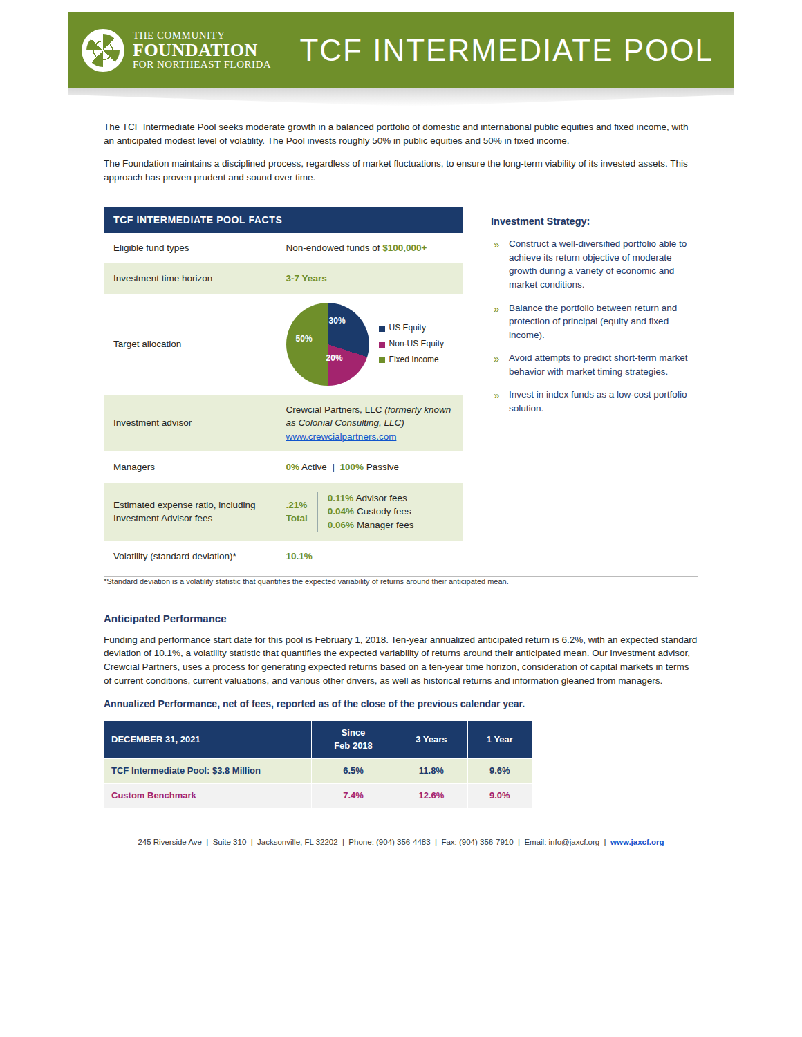THE COMMUNITY
FOUNDATION
FOR NORTHEAST FLORIDA
TCF INTERMEDIATE POOL
The TCF Intermediate Pool seeks moderate growth in a balanced portfolio of domestic and international public equities and fixed income, with an anticipated modest level of volatility. The Pool invests roughly 50% in public equities and 50% in fixed income.
The Foundation maintains a disciplined process, regardless of market fluctuations, to ensure the long-term viability of its invested assets. This approach has proven prudent and sound over time.
TCF INTERMEDIATE POOL FACTS
| Eligible fund types | Non-endowed funds of $100,000+ |
| Investment time horizon | 3-7 Years |
| Target allocation | 30% 20% 50% US Equity Non-US Equity Fixed Income |
| Investment advisor | Crewcial Partners, LLC (formerly known as Colonial Consulting, LLC) www.crewcialpartners.com |
| Managers | 0% Active / 100% Passive |
| Estimated expense ratio, including Investment Advisor fees | .21% Total 0.11% Advisor fees 0.04% Custody fees 0.06% Manager fees |
| Volatility (standard deviation)* | 10.1% |
Investment Strategy:
Construct a well-diversified portfolio able to achieve its return objective of moderate growth during a variety of economic and market conditions.
Balance the portfolio between return and protection of principal (equity and fixed income).
Avoid attempts to predict short-term market behavior with market timing strategies.
Invest in index funds as a low-cost portfolio solution.
*Standard deviation is a volatility statistic that quantifies the expected variability of returns around their anticipated mean.
Anticipated Performance
Funding and performance start date for this pool is February 1, 2018. Ten-year annualized anticipated return is 6.2%, with an expected standard deviation of 10.1%, a volatility statistic that quantifies the expected variability of returns around their anticipated mean. Our investment advisor, Crewcial Partners, uses a process for generating expected returns based on a ten-year time horizon, consideration of capital markets in terms of current conditions, current valuations, and various other drivers, as well as historical returns and information gleaned from managers.
Annualized Performance, net of fees, reported as of the close of the previous calendar year.
| DECEMBER 31, 2021 | Since Feb 2018 | 3 Years | 1 Year |
| --- | --- | --- | --- |
| TCF Intermediate Pool: $3.8 Million | 6.5% | 11.8% | 9.6% |
| Custom Benchmark | 7.4% | 12.6% | 9.0% |
245 Riverside Ave | Suite 310 | Jacksonville, FL 32202 | Phone: (904) 356-4483 | Fax: (904) 356-7910 | Email: info@jaxcf.org | www.jaxcf.org